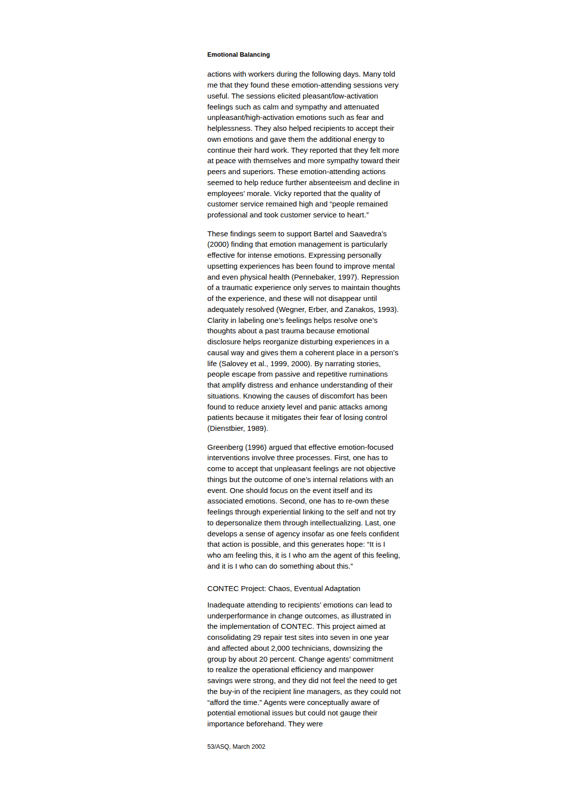Emotional Balancing
actions with workers during the following days. Many told me that they found these emotion-attending sessions very useful. The sessions elicited pleasant/low-activation feelings such as calm and sympathy and attenuated unpleasant/high-activation emotions such as fear and helplessness. They also helped recipients to accept their own emotions and gave them the additional energy to continue their hard work. They reported that they felt more at peace with themselves and more sympathy toward their peers and superiors. These emotion-attending actions seemed to help reduce further absenteeism and decline in employees’ morale. Vicky reported that the quality of customer service remained high and “people remained professional and took customer service to heart.”
These findings seem to support Bartel and Saavedra’s (2000) finding that emotion management is particularly effective for intense emotions. Expressing personally upsetting experiences has been found to improve mental and even physical health (Pennebaker, 1997). Repression of a traumatic experience only serves to maintain thoughts of the experience, and these will not disappear until adequately resolved (Wegner, Erber, and Zanakos, 1993). Clarity in labeling one’s feelings helps resolve one’s thoughts about a past trauma because emotional disclosure helps reorganize disturbing experiences in a causal way and gives them a coherent place in a person’s life (Salovey et al., 1999, 2000). By narrating stories, people escape from passive and repetitive ruminations that amplify distress and enhance understanding of their situations. Knowing the causes of discomfort has been found to reduce anxiety level and panic attacks among patients because it mitigates their fear of losing control (Dienstbier, 1989).
Greenberg (1996) argued that effective emotion-focused interventions involve three processes. First, one has to come to accept that unpleasant feelings are not objective things but the outcome of one’s internal relations with an event. One should focus on the event itself and its associated emotions. Second, one has to re-own these feelings through experiential linking to the self and not try to depersonalize them through intellectualizing. Last, one develops a sense of agency insofar as one feels confident that action is possible, and this generates hope: “It is I who am feeling this, it is I who am the agent of this feeling, and it is I who can do something about this.”
CONTEC Project: Chaos, Eventual Adaptation
Inadequate attending to recipients’ emotions can lead to underperformance in change outcomes, as illustrated in the implementation of CONTEC. This project aimed at consolidating 29 repair test sites into seven in one year and affected about 2,000 technicians, downsizing the group by about 20 percent. Change agents’ commitment to realize the operational efficiency and manpower savings were strong, and they did not feel the need to get the buy-in of the recipient line managers, as they could not “afford the time.” Agents were conceptually aware of potential emotional issues but could not gauge their importance beforehand. They were
53/ASQ, March 2002